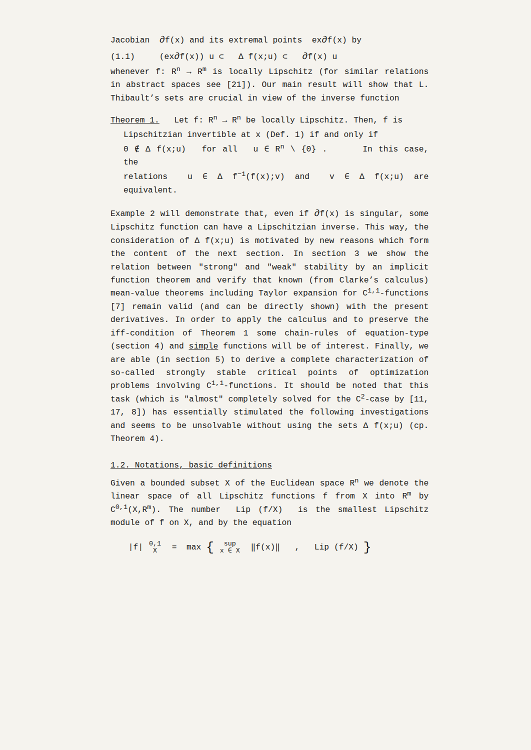Jacobian ∂f(x) and its extremal points ex∂f(x) by
(1.1) (ex∂f(x)) u ⊂ Δ f(x;u) ⊂ ∂f(x) u
whenever f: Rn → Rm is locally Lipschitz (for similar relations in abstract spaces see [21]). Our main result will show that L. Thibault’s sets are crucial in view of the inverse function
Theorem 1. Let f: Rn → Rn be locally Lipschitz. Then, f is
Lipschitzian invertible at x (Def. 1) if and only if
0 ∉ Δ f(x;u) for all u ∈ Rn \ {0} . In this case, the
relations u ∈ Δ f−1(f(x);v) and v ∈ Δ f(x;u) are equivalent.
Example 2 will demonstrate that, even if ∂f(x) is singular, some Lipschitz function can have a Lipschitzian inverse. This way, the consideration of Δ f(x;u) is motivated by new reasons which form the content of the next section. In section 3 we show the relation between "strong" and "weak" stability by an implicit function theorem and verify that known (from Clarke’s calculus) mean-value theorems including Taylor expansion for C1,1-functions [7] remain valid (and can be directly shown) with the present derivatives. In order to apply the calculus and to preserve the iff-condition of Theorem 1 some chain-rules of equation-type (section 4) and simple functions will be of interest. Finally, we are able (in section 5) to derive a complete characterization of so-called strongly stable critical points of optimization problems involving C1,1-functions. It should be noted that this task (which is "almost" completely solved for the C2-case by [11, 17, 8]) has essentially stimulated the following investigations and seems to be unsolvable without using the sets Δ f(x;u) (cp. Theorem 4).
1.2. Notations, basic definitions
Given a bounded subset X of the Euclidean space Rn we denote the linear space of all Lipschitz functions f from X into Rm by C0,1(X,Rm). The number Lip (f/X) is the smallest Lipschitz module of f on X, and by the equation
|f| 0,1 X = max { sup x ∈ X ‖f(x)‖ , Lip (f/X) }